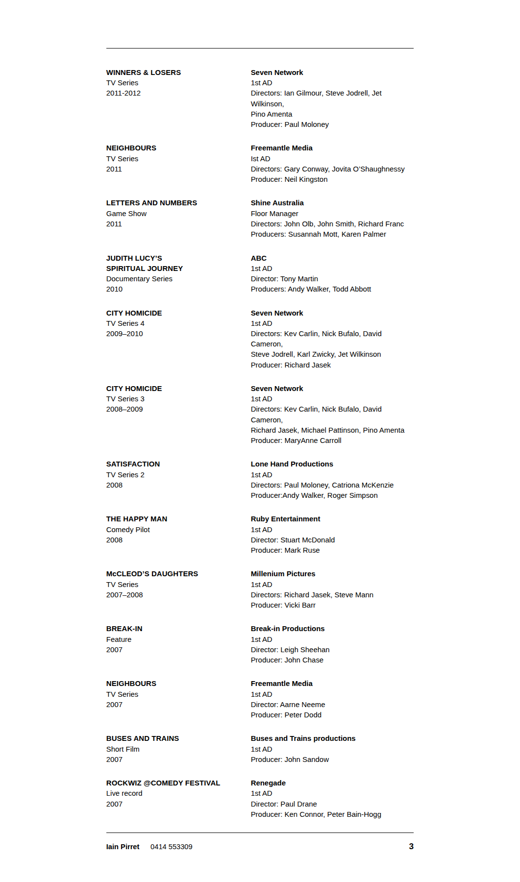| WINNERS & LOSERS TV Series 2011-2012 | Seven Network 1st AD Directors: Ian Gilmour, Steve Jodrell, Jet Wilkinson, Pino Amenta Producer: Paul Moloney |
| NEIGHBOURS TV Series 2011 | Freemantle Media Ist AD Directors: Gary Conway, Jovita O’Shaughnessy Producer: Neil Kingston |
| LETTERS AND NUMBERS Game Show 2011 | Shine Australia Floor Manager Directors: John Olb, John Smith, Richard Franc Producers: Susannah Mott, Karen Palmer |
| JUDITH LUCY’S SPIRITUAL JOURNEY Documentary Series 2010 | ABC 1st AD Director: Tony Martin Producers: Andy Walker, Todd Abbott |
| CITY HOMICIDE TV Series 4 2009–2010 | Seven Network 1st AD Directors: Kev Carlin, Nick Bufalo, David Cameron, Steve Jodrell, Karl Zwicky, Jet Wilkinson Producer: Richard Jasek |
| CITY HOMICIDE TV Series 3 2008–2009 | Seven Network 1st AD Directors: Kev Carlin, Nick Bufalo, David Cameron, Richard Jasek, Michael Pattinson, Pino Amenta Producer: MaryAnne Carroll |
| SATISFACTION TV Series 2 2008 | Lone Hand Productions 1st AD Directors: Paul Moloney, Catriona McKenzie Producer:Andy Walker, Roger Simpson |
| THE HAPPY MAN Comedy Pilot 2008 | Ruby Entertainment 1st AD Director: Stuart McDonald Producer: Mark Ruse |
| McCLEOD’S DAUGHTERS TV Series 2007–2008 | Millenium Pictures 1st AD Directors: Richard Jasek, Steve Mann Producer: Vicki Barr |
| BREAK-IN Feature 2007 | Break-in Productions 1st AD Director: Leigh Sheehan Producer: John Chase |
| NEIGHBOURS TV Series 2007 | Freemantle Media 1st AD Director: Aarne Neeme Producer: Peter Dodd |
| BUSES AND TRAINS Short Film 2007 | Buses and Trains productions 1st AD Producer: John Sandow |
| ROCKWIZ @COMEDY FESTIVAL Live record 2007 | Renegade 1st AD Director: Paul Drane Producer: Ken Connor, Peter Bain-Hogg |
Iain Pirret 0414 553309
3